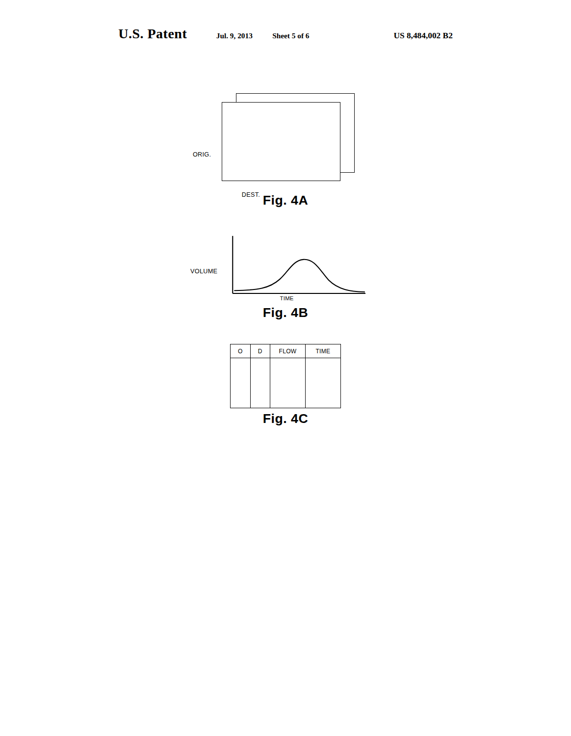U.S. Patent Jul. 9, 2013 Sheet 5 of 6 US 8,484,002 B2
ORIG.
DEST.
Fig. 4A
VOLUME
TIME
Fig. 4B
| O | D | FLOW | TIME |
| --- | --- | --- | --- |
Fig. 4C